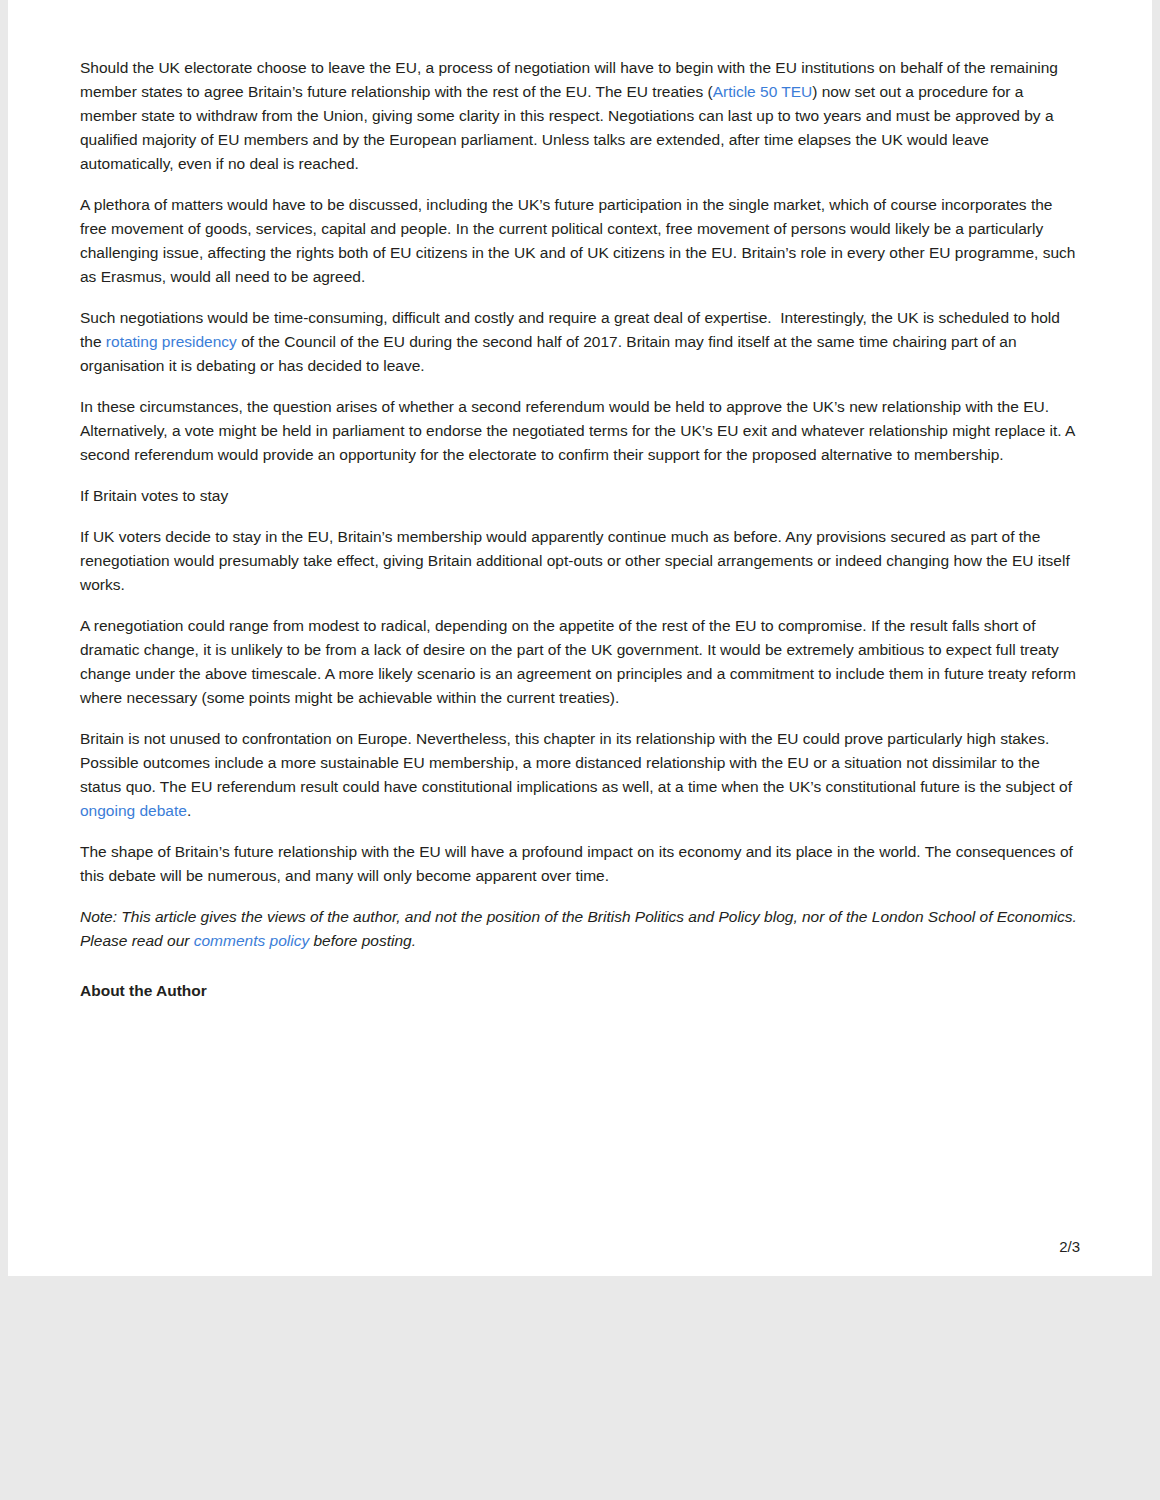Should the UK electorate choose to leave the EU, a process of negotiation will have to begin with the EU institutions on behalf of the remaining member states to agree Britain’s future relationship with the rest of the EU. The EU treaties (Article 50 TEU) now set out a procedure for a member state to withdraw from the Union, giving some clarity in this respect. Negotiations can last up to two years and must be approved by a qualified majority of EU members and by the European parliament. Unless talks are extended, after time elapses the UK would leave automatically, even if no deal is reached.
A plethora of matters would have to be discussed, including the UK’s future participation in the single market, which of course incorporates the free movement of goods, services, capital and people. In the current political context, free movement of persons would likely be a particularly challenging issue, affecting the rights both of EU citizens in the UK and of UK citizens in the EU. Britain’s role in every other EU programme, such as Erasmus, would all need to be agreed.
Such negotiations would be time-consuming, difficult and costly and require a great deal of expertise. Interestingly, the UK is scheduled to hold the rotating presidency of the Council of the EU during the second half of 2017. Britain may find itself at the same time chairing part of an organisation it is debating or has decided to leave.
In these circumstances, the question arises of whether a second referendum would be held to approve the UK’s new relationship with the EU. Alternatively, a vote might be held in parliament to endorse the negotiated terms for the UK’s EU exit and whatever relationship might replace it. A second referendum would provide an opportunity for the electorate to confirm their support for the proposed alternative to membership.
If Britain votes to stay
If UK voters decide to stay in the EU, Britain’s membership would apparently continue much as before. Any provisions secured as part of the renegotiation would presumably take effect, giving Britain additional opt-outs or other special arrangements or indeed changing how the EU itself works.
A renegotiation could range from modest to radical, depending on the appetite of the rest of the EU to compromise. If the result falls short of dramatic change, it is unlikely to be from a lack of desire on the part of the UK government. It would be extremely ambitious to expect full treaty change under the above timescale. A more likely scenario is an agreement on principles and a commitment to include them in future treaty reform where necessary (some points might be achievable within the current treaties).
Britain is not unused to confrontation on Europe. Nevertheless, this chapter in its relationship with the EU could prove particularly high stakes. Possible outcomes include a more sustainable EU membership, a more distanced relationship with the EU or a situation not dissimilar to the status quo. The EU referendum result could have constitutional implications as well, at a time when the UK’s constitutional future is the subject of ongoing debate.
The shape of Britain’s future relationship with the EU will have a profound impact on its economy and its place in the world. The consequences of this debate will be numerous, and many will only become apparent over time.
Note: This article gives the views of the author, and not the position of the British Politics and Policy blog, nor of the London School of Economics. Please read our comments policy before posting.
About the Author
2/3